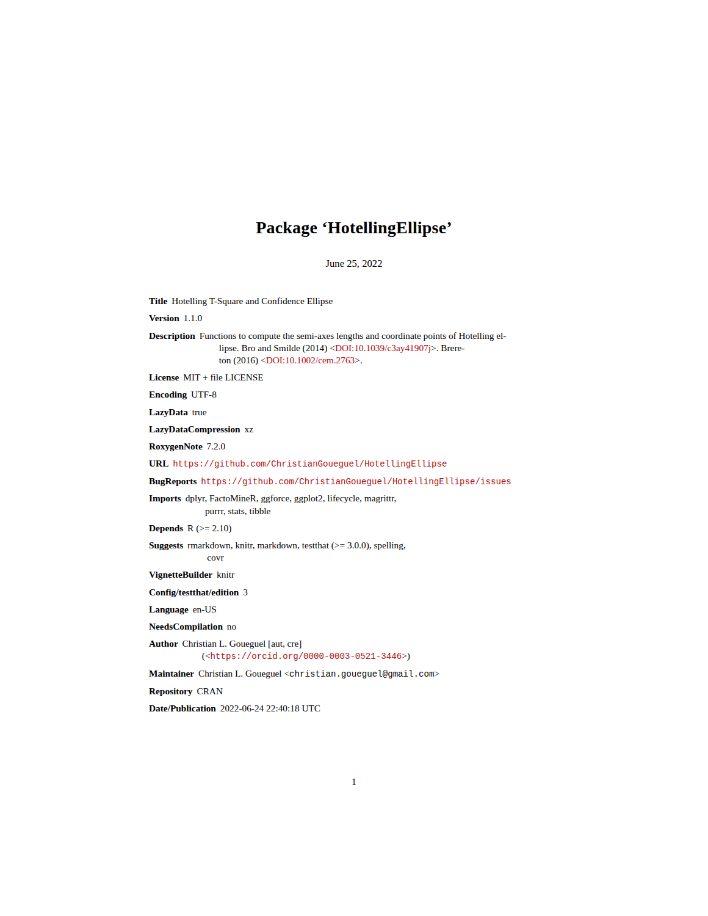Package ‘HotellingEllipse’
June 25, 2022
Title
Hotelling T-Square and Confidence Ellipse
Version
1.1.0
Description
Functions to compute the semi-axes lengths and coordinate points of Hotelling el- lipse. Bro and Smilde (2014) <DOI:10.1039/c3ay41907j>. Brere- ton (2016) <DOI:10.1002/cem.2763>.
License
MIT + file LICENSE
Encoding
UTF-8
LazyData
true
LazyDataCompression
xz
RoxygenNote
7.2.0
URL
https://github.com/ChristianGoueguel/HotellingEllipse
BugReports
https://github.com/ChristianGoueguel/HotellingEllipse/issues
Imports
dplyr, FactoMineR, ggforce, ggplot2, lifecycle, magrittr, purrr, stats, tibble
Depends
R (>= 2.10)
Suggests
rmarkdown, knitr, markdown, testthat (>= 3.0.0), spelling, covr
VignetteBuilder
knitr
Config/testthat/edition
3
Language
en-US
NeedsCompilation
no
Author
Christian L. Goueguel [aut, cre] (<https://orcid.org/0000-0003-0521-3446>)
Maintainer
Christian L. Goueguel <christian.goueguel@gmail.com>
Repository
CRAN
Date/Publication
2022-06-24 22:40:18 UTC
1